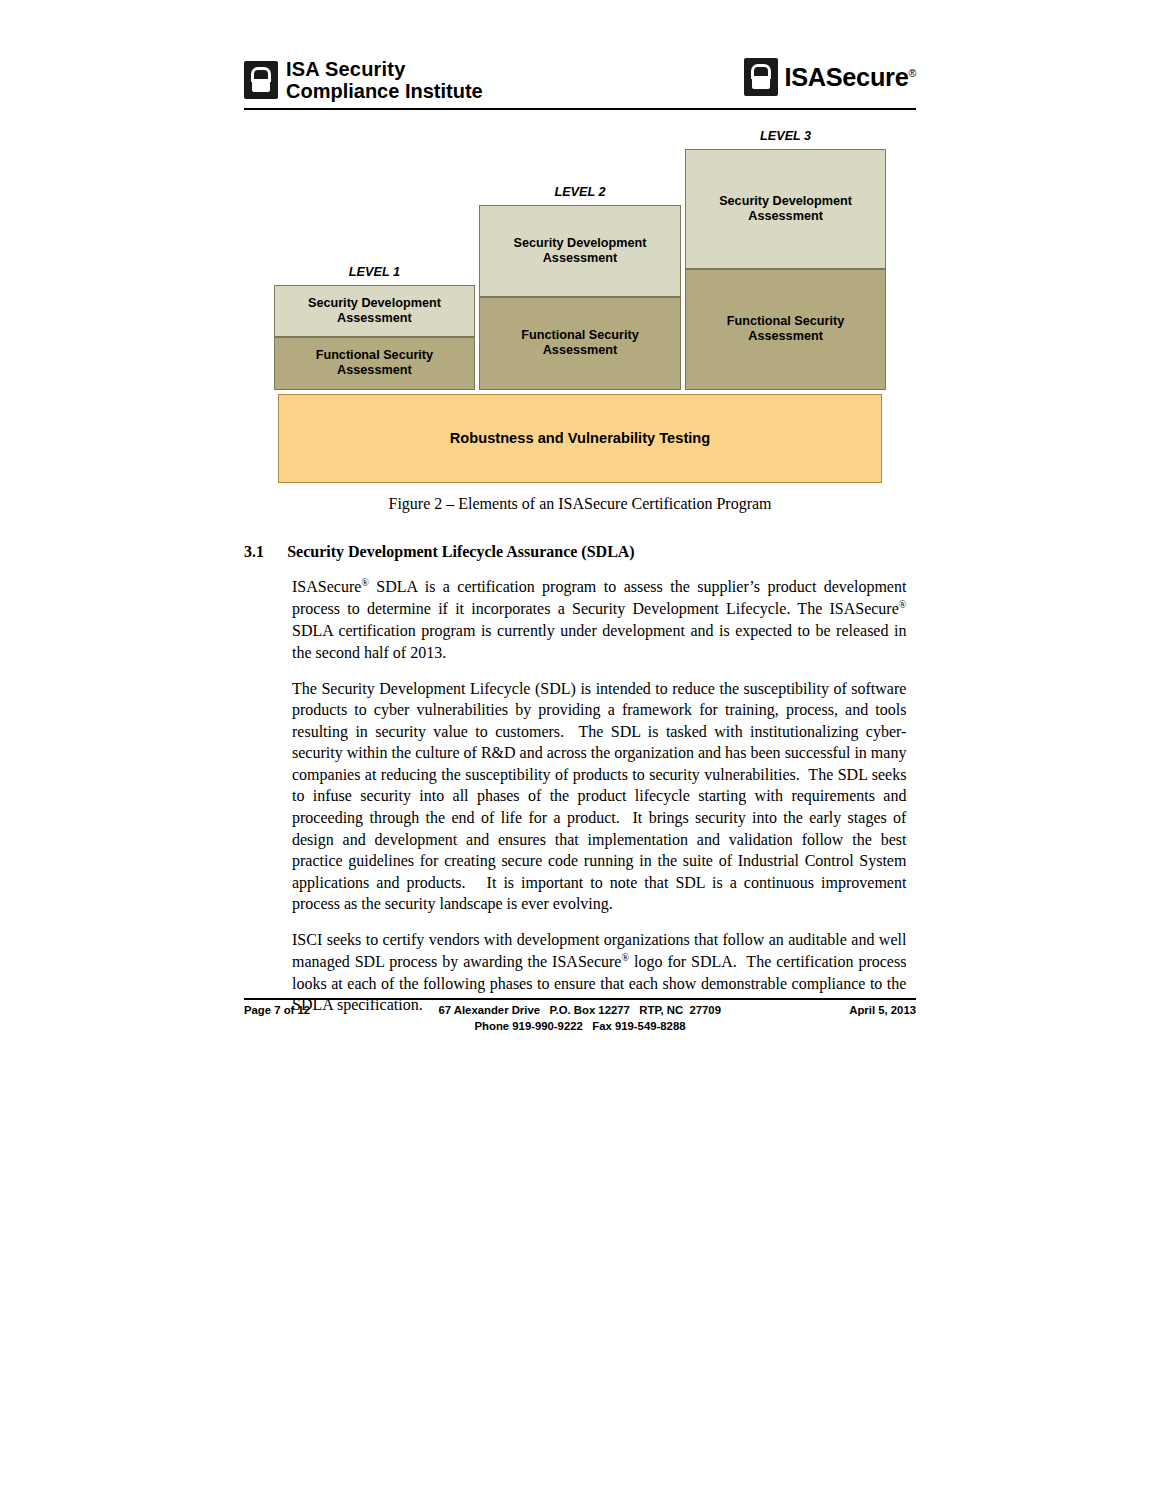ISA Security
Compliance Institute
ISASecure®
LEVEL 1
Security Development
Assessment
Functional Security
Assessment
LEVEL 2
Security Development
Assessment
Functional Security
Assessment
LEVEL 3
Security Development
Assessment
Functional Security
Assessment
Robustness and Vulnerability Testing
Figure 2 – Elements of an ISASecure Certification Program
3.1 Security Development Lifecycle Assurance (SDLA)
ISASecure® SDLA is a certification program to assess the supplier’s product development process to determine if it incorporates a Security Development Lifecycle. The ISASecure® SDLA certification program is currently under development and is expected to be released in the second half of 2013.
The Security Development Lifecycle (SDL) is intended to reduce the susceptibility of software products to cyber vulnerabilities by providing a framework for training, process, and tools resulting in security value to customers. The SDL is tasked with institutionalizing cyber-security within the culture of R&D and across the organization and has been successful in many companies at reducing the susceptibility of products to security vulnerabilities. The SDL seeks to infuse security into all phases of the product lifecycle starting with requirements and proceeding through the end of life for a product. It brings security into the early stages of design and development and ensures that implementation and validation follow the best practice guidelines for creating secure code running in the suite of Industrial Control System applications and products. It is important to note that SDL is a continuous improvement process as the security landscape is ever evolving.
ISCI seeks to certify vendors with development organizations that follow an auditable and well managed SDL process by awarding the ISASecure® logo for SDLA. The certification process looks at each of the following phases to ensure that each show demonstrable compliance to the SDLA specification.
Page 7 of 12
67 Alexander Drive P.O. Box 12277 RTP, NC 27709
April 5, 2013
Phone 919-990-9222 Fax 919-549-8288